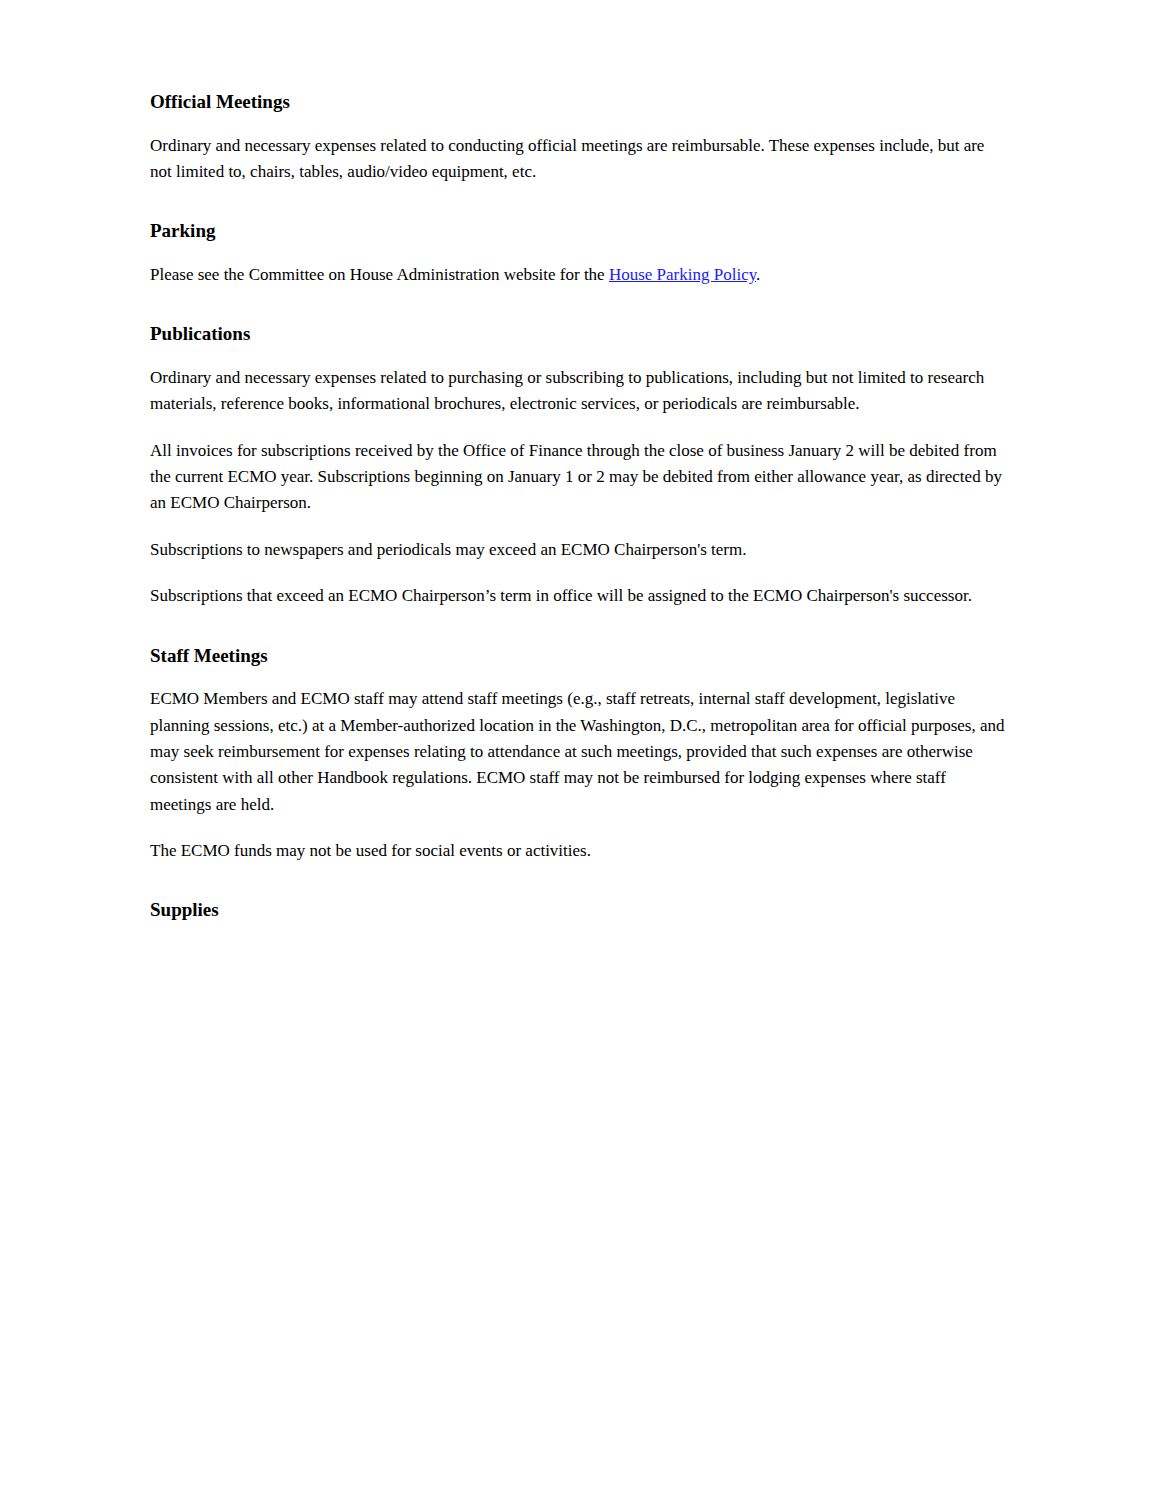Official Meetings
Ordinary and necessary expenses related to conducting official meetings are reimbursable. These expenses include, but are not limited to, chairs, tables, audio/video equipment, etc.
Parking
Please see the Committee on House Administration website for the House Parking Policy.
Publications
Ordinary and necessary expenses related to purchasing or subscribing to publications, including but not limited to research materials, reference books, informational brochures, electronic services, or periodicals are reimbursable.
All invoices for subscriptions received by the Office of Finance through the close of business January 2 will be debited from the current ECMO year. Subscriptions beginning on January 1 or 2 may be debited from either allowance year, as directed by an ECMO Chairperson.
Subscriptions to newspapers and periodicals may exceed an ECMO Chairperson's term.
Subscriptions that exceed an ECMO Chairperson’s term in office will be assigned to the ECMO Chairperson's successor.
Staff Meetings
ECMO Members and ECMO staff may attend staff meetings (e.g., staff retreats, internal staff development, legislative planning sessions, etc.) at a Member-authorized location in the Washington, D.C., metropolitan area for official purposes, and may seek reimbursement for expenses relating to attendance at such meetings, provided that such expenses are otherwise consistent with all other Handbook regulations. ECMO staff may not be reimbursed for lodging expenses where staff meetings are held.
The ECMO funds may not be used for social events or activities.
Supplies